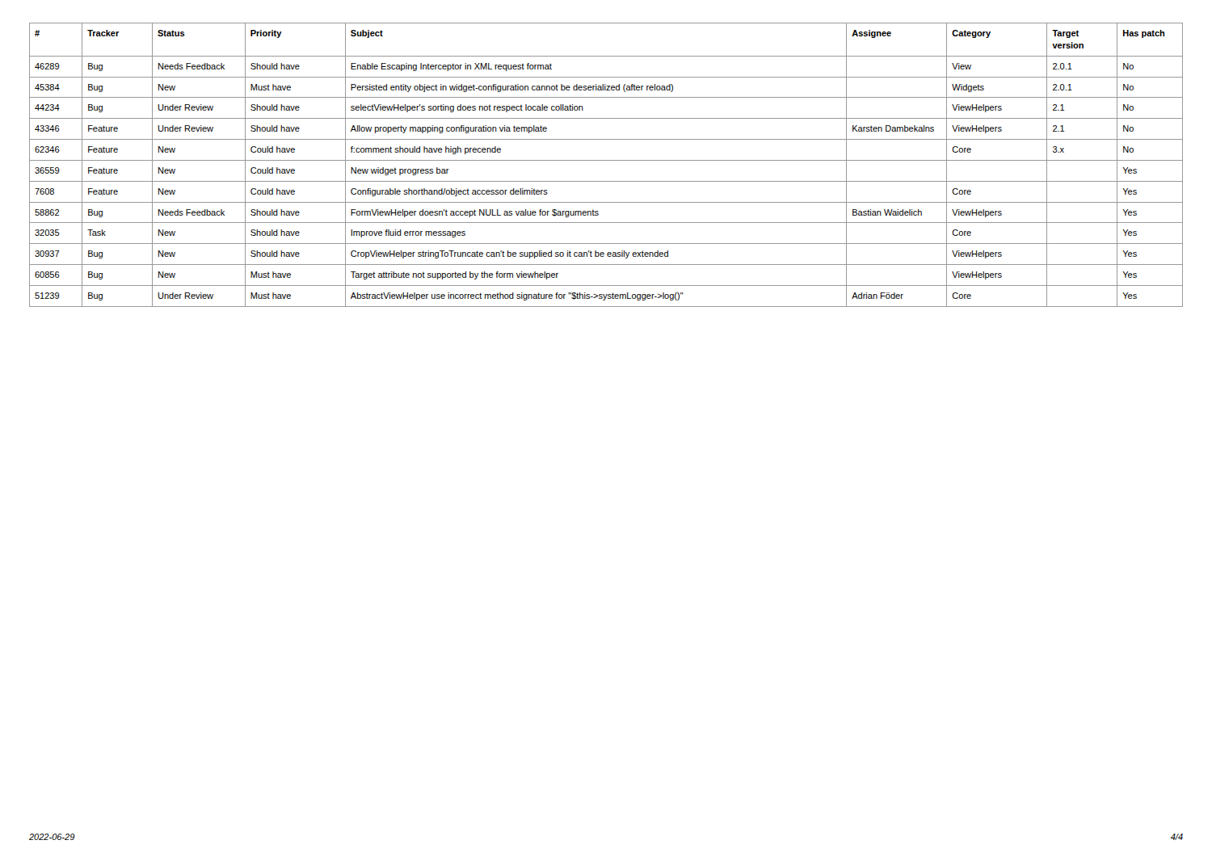| # | Tracker | Status | Priority | Subject | Assignee | Category | Target version | Has patch |
| --- | --- | --- | --- | --- | --- | --- | --- | --- |
| 46289 | Bug | Needs Feedback | Should have | Enable Escaping Interceptor in XML request format | | View | 2.0.1 | No |
| 45384 | Bug | New | Must have | Persisted entity object in widget-configuration cannot be deserialized (after reload) | | Widgets | 2.0.1 | No |
| 44234 | Bug | Under Review | Should have | selectViewHelper's sorting does not respect locale collation | | ViewHelpers | 2.1 | No |
| 43346 | Feature | Under Review | Should have | Allow property mapping configuration via template | Karsten Dambekalns | ViewHelpers | 2.1 | No |
| 62346 | Feature | New | Could have | f:comment should have high precende | | Core | 3.x | No |
| 36559 | Feature | New | Could have | New widget progress bar | | | | Yes |
| 7608 | Feature | New | Could have | Configurable shorthand/object accessor delimiters | | Core | | Yes |
| 58862 | Bug | Needs Feedback | Should have | FormViewHelper doesn't accept NULL as value for $arguments | Bastian Waidelich | ViewHelpers | | Yes |
| 32035 | Task | New | Should have | Improve fluid error messages | | Core | | Yes |
| 30937 | Bug | New | Should have | CropViewHelper stringToTruncate can't be supplied so it can't be easily extended | | ViewHelpers | | Yes |
| 60856 | Bug | New | Must have | Target attribute not supported by the form viewhelper | | ViewHelpers | | Yes |
| 51239 | Bug | Under Review | Must have | AbstractViewHelper use incorrect method signature for "$this->systemLogger->log()" | Adrian Föder | Core | | Yes |
2022-06-29 4/4